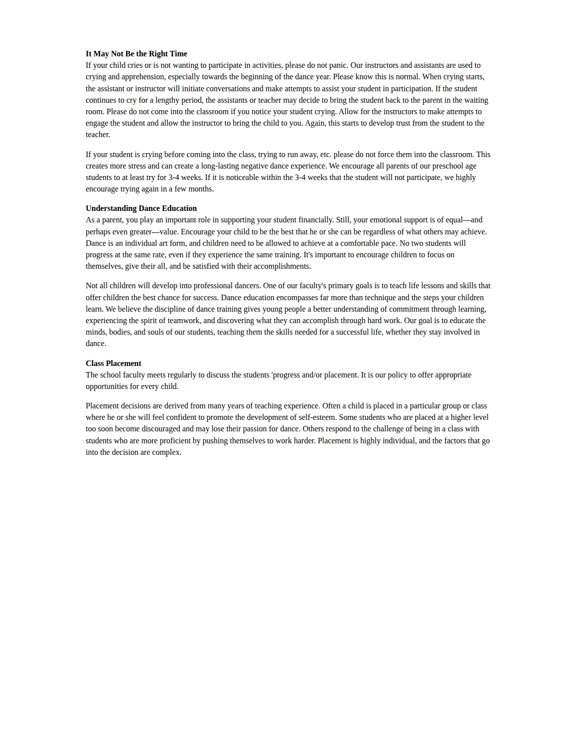It May Not Be the Right Time
If your child cries or is not wanting to participate in activities, please do not panic. Our instructors and assistants are used to crying and apprehension, especially towards the beginning of the dance year. Please know this is normal. When crying starts, the assistant or instructor will initiate conversations and make attempts to assist your student in participation. If the student continues to cry for a lengthy period, the assistants or teacher may decide to bring the student back to the parent in the waiting room. Please do not come into the classroom if you notice your student crying. Allow for the instructors to make attempts to engage the student and allow the instructor to bring the child to you. Again, this starts to develop trust from the student to the teacher.
If your student is crying before coming into the class, trying to run away, etc. please do not force them into the classroom. This creates more stress and can create a long-lasting negative dance experience. We encourage all parents of our preschool age students to at least try for 3-4 weeks. If it is noticeable within the 3-4 weeks that the student will not participate, we highly encourage trying again in a few months.
Understanding Dance Education
As a parent, you play an important role in supporting your student financially. Still, your emotional support is of equal—and perhaps even greater—value. Encourage your child to be the best that he or she can be regardless of what others may achieve. Dance is an individual art form, and children need to be allowed to achieve at a comfortable pace. No two students will progress at the same rate, even if they experience the same training. It's important to encourage children to focus on themselves, give their all, and be satisfied with their accomplishments.
Not all children will develop into professional dancers. One of our faculty's primary goals is to teach life lessons and skills that offer children the best chance for success. Dance education encompasses far more than technique and the steps your children learn. We believe the discipline of dance training gives young people a better understanding of commitment through learning, experiencing the spirit of teamwork, and discovering what they can accomplish through hard work. Our goal is to educate the minds, bodies, and souls of our students, teaching them the skills needed for a successful life, whether they stay involved in dance.
Class Placement
The school faculty meets regularly to discuss the students 'progress and/or placement. It is our policy to offer appropriate opportunities for every child.
Placement decisions are derived from many years of teaching experience. Often a child is placed in a particular group or class where he or she will feel confident to promote the development of self-esteem. Some students who are placed at a higher level too soon become discouraged and may lose their passion for dance. Others respond to the challenge of being in a class with students who are more proficient by pushing themselves to work harder. Placement is highly individual, and the factors that go into the decision are complex.